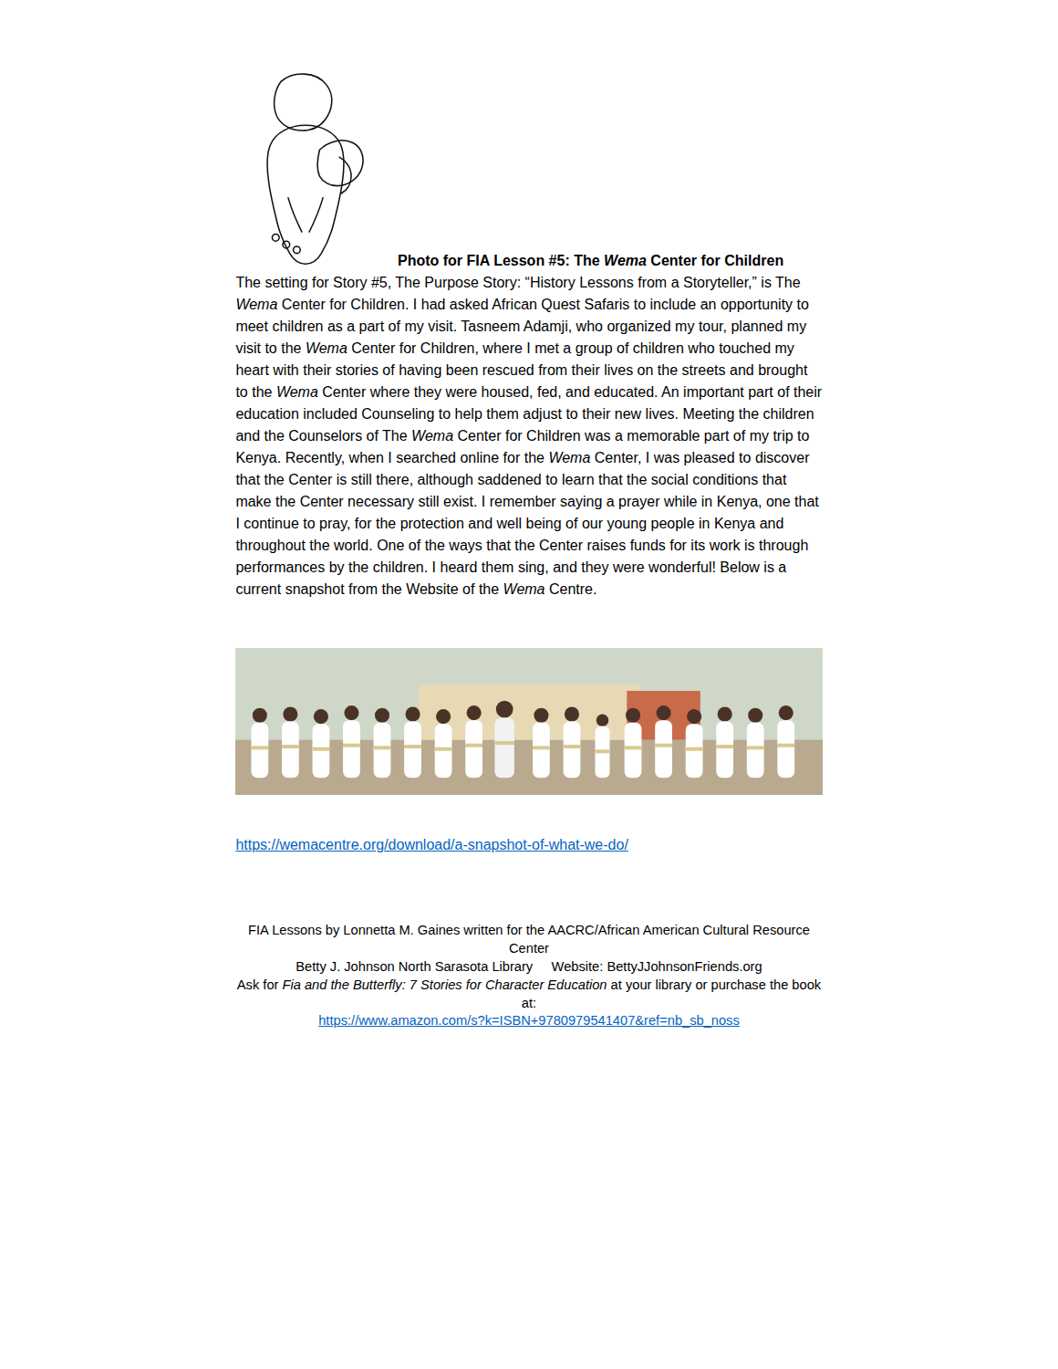Photo for FIA Lesson #5: The Wema Center for Children
The setting for Story #5, The Purpose Story: “History Lessons from a Storyteller,” is The Wema Center for Children. I had asked African Quest Safaris to include an opportunity to meet children as a part of my visit. Tasneem Adamji, who organized my tour, planned my visit to the Wema Center for Children, where I met a group of children who touched my heart with their stories of having been rescued from their lives on the streets and brought to the Wema Center where they were housed, fed, and educated. An important part of their education included Counseling to help them adjust to their new lives. Meeting the children and the Counselors of The Wema Center for Children was a memorable part of my trip to Kenya. Recently, when I searched online for the Wema Center, I was pleased to discover that the Center is still there, although saddened to learn that the social conditions that make the Center necessary still exist. I remember saying a prayer while in Kenya, one that I continue to pray, for the protection and well being of our young people in Kenya and throughout the world. One of the ways that the Center raises funds for its work is through performances by the children. I heard them sing, and they were wonderful! Below is a current snapshot from the Website of the Wema Centre.
https://wemacentre.org/download/a-snapshot-of-what-we-do/
FIA Lessons by Lonnetta M. Gaines written for the AACRC/African American Cultural Resource Center
Betty J. Johnson North Sarasota Library Website: BettyJJohnsonFriends.org
Ask for Fia and the Butterfly: 7 Stories for Character Education at your library or purchase the book at:
https://www.amazon.com/s?k=ISBN+9780979541407&ref=nb_sb_noss